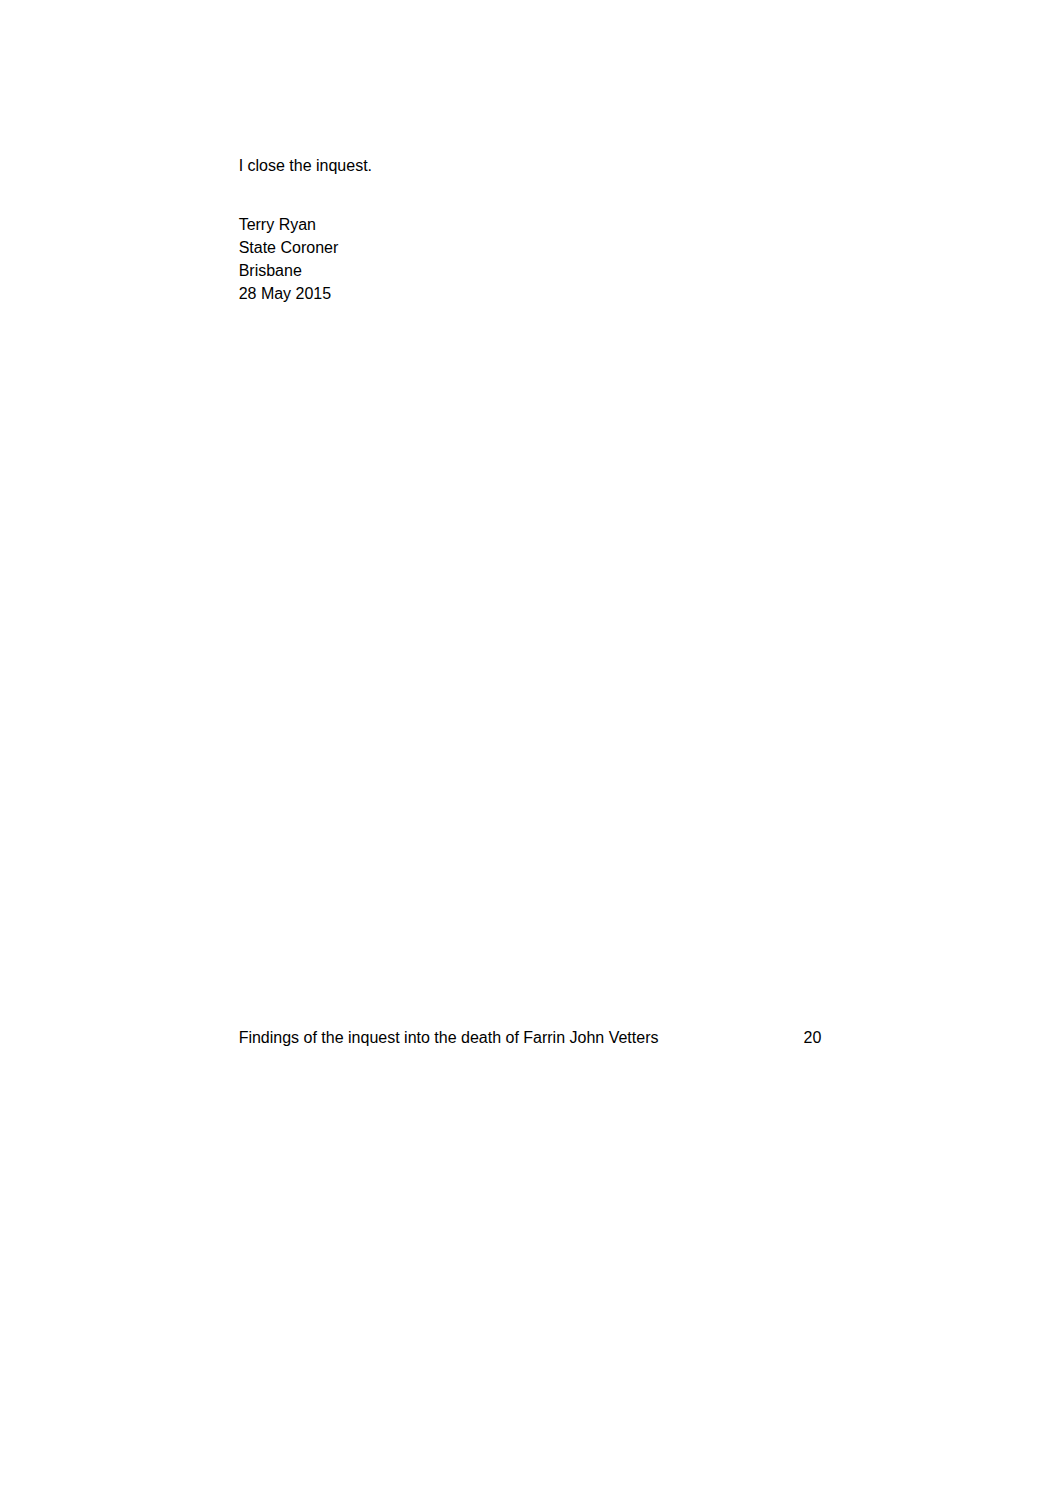I close the inquest.
Terry Ryan
State Coroner
Brisbane
28 May 2015
Findings of the inquest into the death of Farrin John Vetters 20